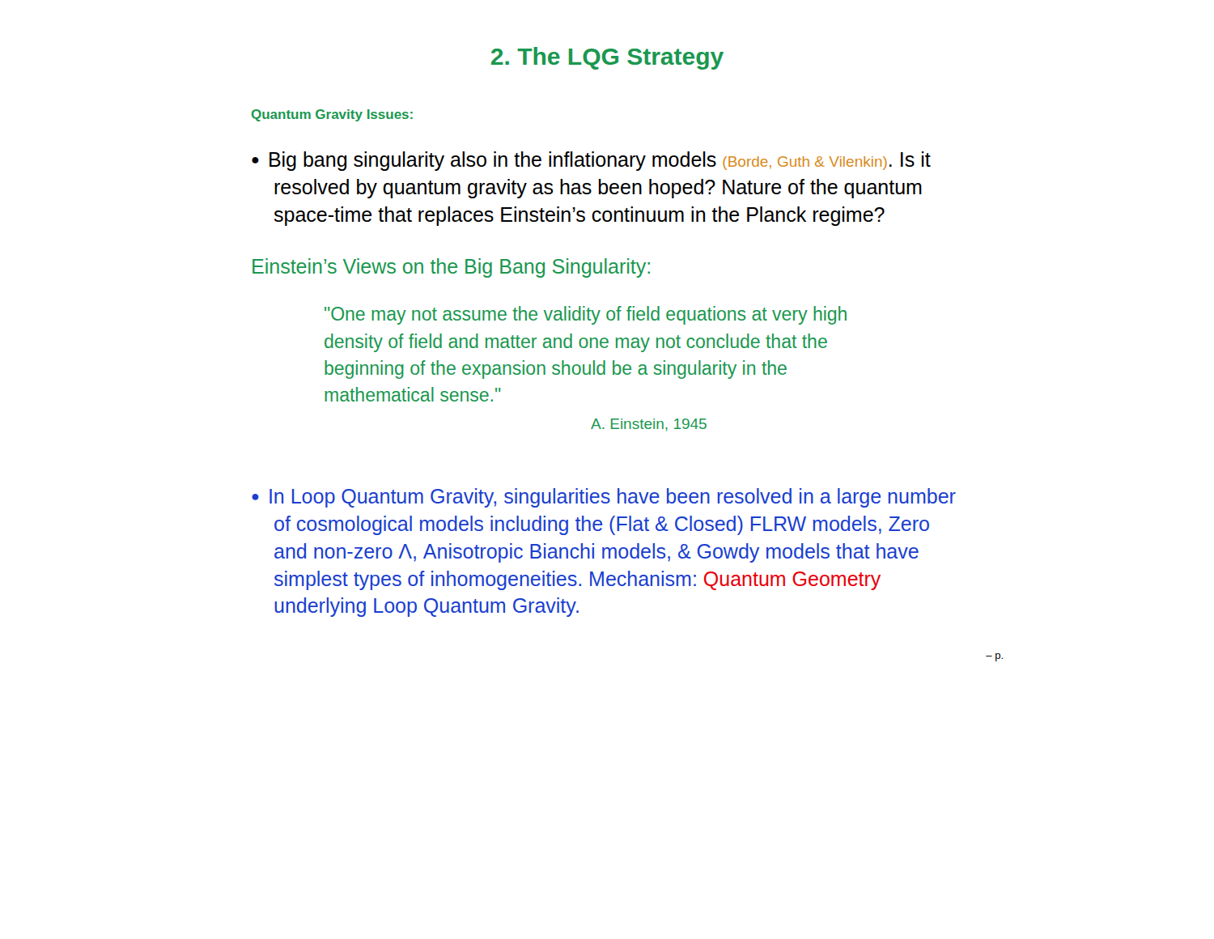2. The LQG Strategy
Quantum Gravity Issues:
●Big bang singularity also in the inflationary models (Borde, Guth & Vilenkin). Is it resolved by quantum gravity as has been hoped? Nature of the quantum space-time that replaces Einstein’s continuum in the Planck regime?
Einstein’s Views on the Big Bang Singularity:
"One may not assume the validity of field equations at very high density of field and matter and one may not conclude that the beginning of the expansion should be a singularity in the mathematical sense." A. Einstein, 1945
●In Loop Quantum Gravity, singularities have been resolved in a large number of cosmological models including the (Flat & Closed) FLRW models, Zero and non-zero Λ, Anisotropic Bianchi models, & Gowdy models that have simplest types of inhomogeneities. Mechanism: Quantum Geometry underlying Loop Quantum Gravity.
– p.